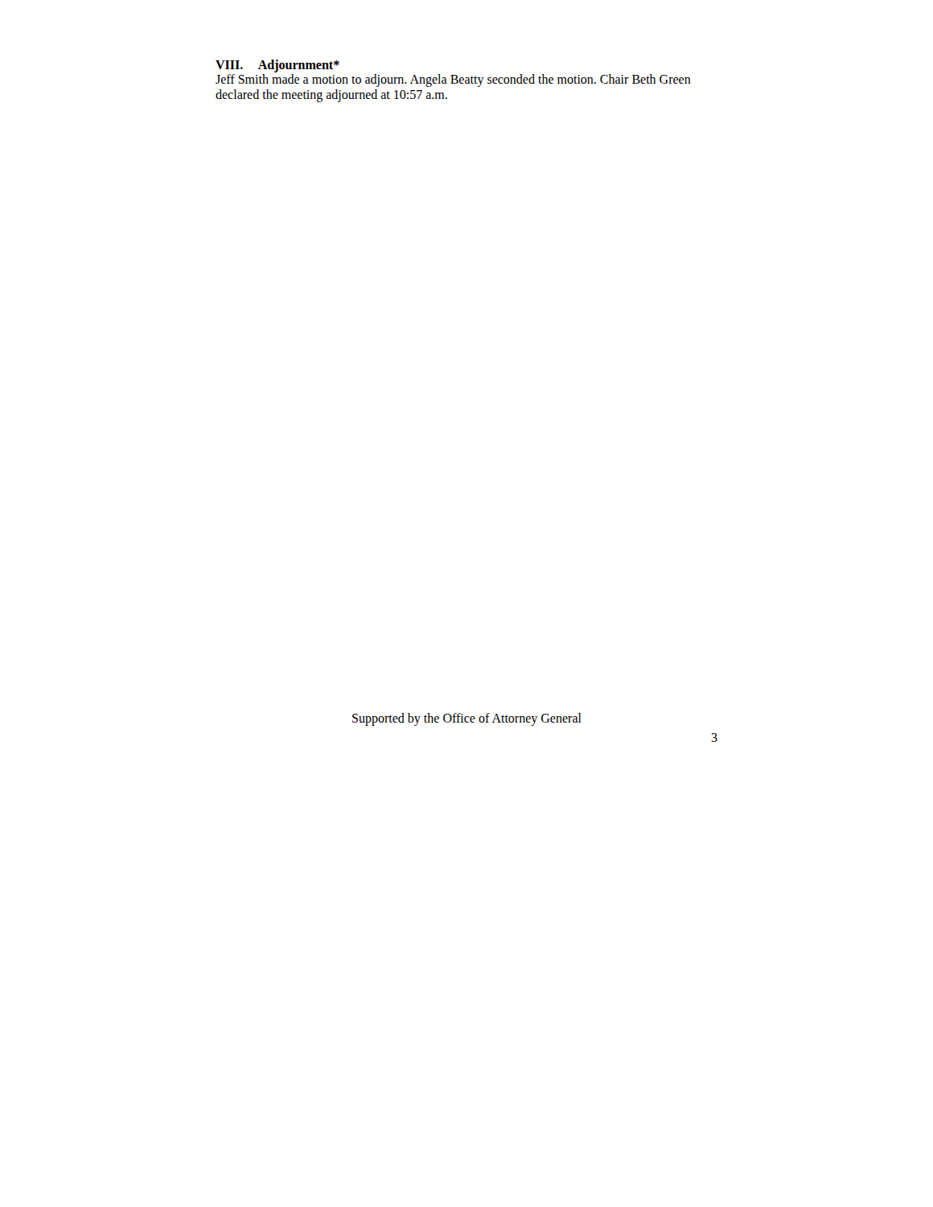VIII. Adjournment*
Jeff Smith made a motion to adjourn. Angela Beatty seconded the motion. Chair Beth Green declared the meeting adjourned at 10:57 a.m.
Supported by the Office of Attorney General
3